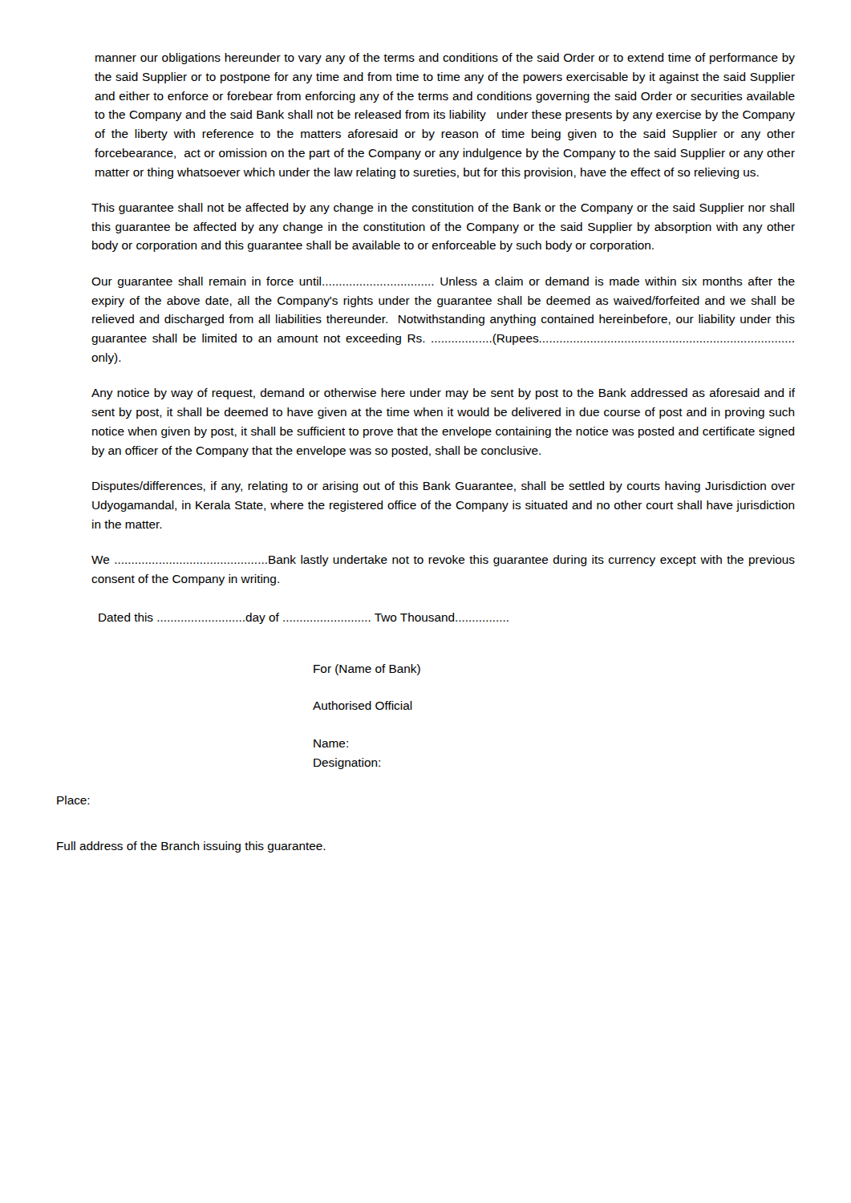manner our obligations hereunder to vary any of the terms and conditions of the said Order or to extend time of performance by the said Supplier or to postpone for any time and from time to time any of the powers exercisable by it against the said Supplier and either to enforce or forebear from enforcing any of the terms and conditions governing the said Order or securities available to the Company and the said Bank shall not be released from its liability under these presents by any exercise by the Company of the liberty with reference to the matters aforesaid or by reason of time being given to the said Supplier or any other forcebearance, act or omission on the part of the Company or any indulgence by the Company to the said Supplier or any other matter or thing whatsoever which under the law relating to sureties, but for this provision, have the effect of so relieving us.
This guarantee shall not be affected by any change in the constitution of the Bank or the Company or the said Supplier nor shall this guarantee be affected by any change in the constitution of the Company or the said Supplier by absorption with any other body or corporation and this guarantee shall be available to or enforceable by such body or corporation.
Our guarantee shall remain in force until................................. Unless a claim or demand is made within six months after the expiry of the above date, all the Company's rights under the guarantee shall be deemed as waived/forfeited and we shall be relieved and discharged from all liabilities thereunder. Notwithstanding anything contained hereinbefore, our liability under this guarantee shall be limited to an amount not exceeding Rs. ..................(Rupees........................................................................... only).
Any notice by way of request, demand or otherwise here under may be sent by post to the Bank addressed as aforesaid and if sent by post, it shall be deemed to have given at the time when it would be delivered in due course of post and in proving such notice when given by post, it shall be sufficient to prove that the envelope containing the notice was posted and certificate signed by an officer of the Company that the envelope was so posted, shall be conclusive.
Disputes/differences, if any, relating to or arising out of this Bank Guarantee, shall be settled by courts having Jurisdiction over Udyogamandal, in Kerala State, where the registered office of the Company is situated and no other court shall have jurisdiction in the matter.
We .............................................Bank lastly undertake not to revoke this guarantee during its currency except with the previous consent of the Company in writing.
Dated this ..........................day of .......................... Two Thousand................
For (Name of Bank)
Authorised Official
Name:
Designation:
Place:
Full address of the Branch issuing this guarantee.